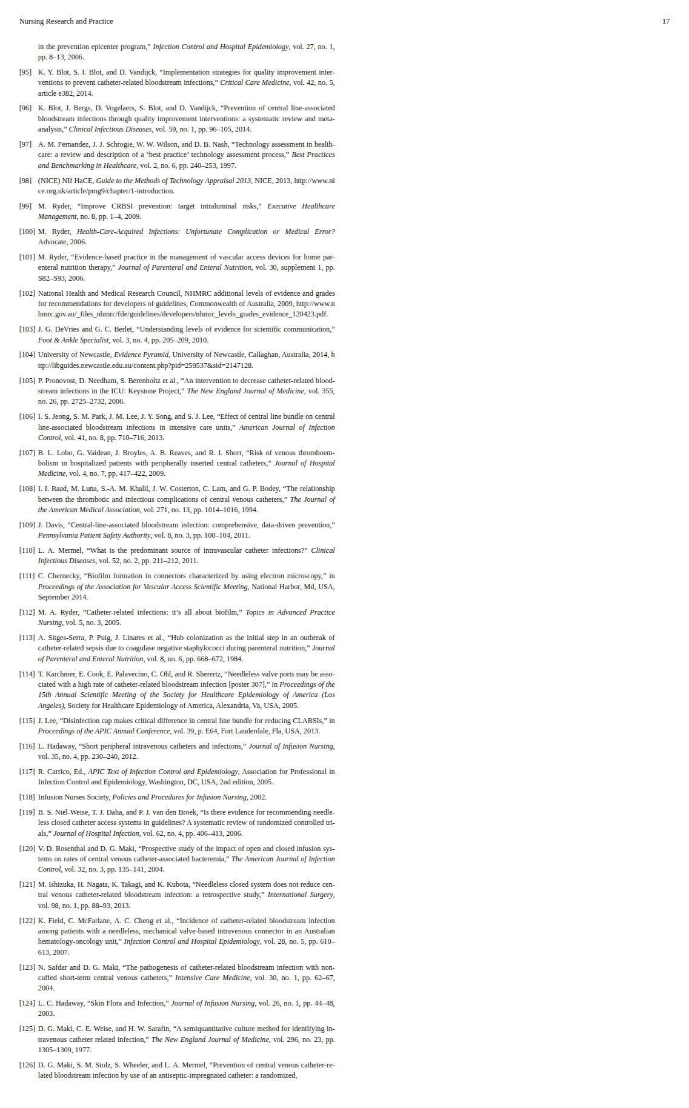Nursing Research and Practice 17
in the prevention epicenter program,” Infection Control and Hospital Epidemiology, vol. 27, no. 1, pp. 8–13, 2006.
[95] K. Y. Blot, S. I. Blot, and D. Vandijck, “Implementation strategies for quality improvement interventions to prevent catheter-related bloodstream infections,” Critical Care Medicine, vol. 42, no. 5, article e382, 2014.
[96] K. Blot, J. Bergs, D. Vogelaers, S. Blot, and D. Vandijck, “Prevention of central line-associated bloodstream infections through quality improvement interventions: a systematic review and meta-analysis,” Clinical Infectious Diseases, vol. 59, no. 1, pp. 96–105, 2014.
[97] A. M. Fernandez, J. J. Schrogie, W. W. Wilson, and D. B. Nash, “Technology assessment in healthcare: a review and description of a ‘best practice’ technology assessment process,” Best Practices and Benchmarking in Healthcare, vol. 2, no. 6, pp. 240–253, 1997.
[98](NICE) NIf HaCE, Guide to the Methods of Technology Appraisal 2013, NICE, 2013, http://www.nice.org.uk/article/pmg9/chapter/1-introduction.
[99] M. Ryder, “Improve CRBSI prevention: target intraluminal risks,” Executive Healthcare Management, no. 8, pp. 1–4, 2009.
[100] M. Ryder, Health-Care-Acquired Infections: Unfortunate Complication or Medical Error? Advocate, 2006.
[101] M. Ryder, “Evidence-based practice in the management of vascular access devices for home parenteral nutrition therapy,” Journal of Parenteral and Enteral Nutrition, vol. 30, supplement 1, pp. S82–S93, 2006.
[102] National Health and Medical Research Council, NHMRC additional levels of evidence and grades for recommendations for developers of guidelines, Commonwealth of Australia, 2009, http://www.nhmrc.gov.au/_files_nhmrc/file/guidelines/developers/nhmrc_levels_grades_evidence_120423.pdf.
[103] J. G. DeVries and G. C. Berlet, “Understanding levels of evidence for scientific communication,” Foot & Ankle Specialist, vol. 3, no. 4, pp. 205–209, 2010.
[104] University of Newcastle, Evidence Pyramid, University of Newcastle, Callaghan, Australia, 2014, http://libguides.newcastle.edu.au/content.php?pid=259537&sid=2147128.
[105] P. Pronovost, D. Needham, S. Berenholtz et al., “An intervention to decrease catheter-related bloodstream infections in the ICU: Keystone Project,” The New England Journal of Medicine, vol. 355, no. 26, pp. 2725–2732, 2006.
[106] I. S. Jeong, S. M. Park, J. M. Lee, J. Y. Song, and S. J. Lee, “Effect of central line bundle on central line-associated bloodstream infections in intensive care units,” American Journal of Infection Control, vol. 41, no. 8, pp. 710–716, 2013.
[107] B. L. Lobo, G. Vaidean, J. Broyles, A. B. Reaves, and R. I. Shorr, “Risk of venous thromboembolism in hospitalized patients with peripherally inserted central catheters,” Journal of Hospital Medicine, vol. 4, no. 7, pp. 417–422, 2009.
[108] I. I. Raad, M. Luna, S.-A. M. Khalil, J. W. Costerton, C. Lam, and G. P. Bodey, “The relationship between the thrombotic and infectious complications of central venous catheters,” The Journal of the American Medical Association, vol. 271, no. 13, pp. 1014–1016, 1994.
[109] J. Davis, “Central-line-associated bloodstream infection: comprehensive, data-driven prevention,” Pennsylvania Patient Safety Authority, vol. 8, no. 3, pp. 100–104, 2011.
[110] L. A. Mermel, “What is the predominant source of intravascular catheter infections?” Clinical Infectious Diseases, vol. 52, no. 2, pp. 211–212, 2011.
[111] C. Chernecky, “Biofilm formation in connectors characterized by using electron microscopy,” in Proceedings of the Association for Vascular Access Scientific Meeting, National Harbor, Md, USA, September 2014.
[112] M. A. Ryder, “Catheter-related infections: it’s all about biofilm,” Topics in Advanced Practice Nursing, vol. 5, no. 3, 2005.
[113] A. Sitges-Serra, P. Puig, J. Linares et al., “Hub colonization as the initial step in an outbreak of catheter-related sepsis due to coagulase negative staphylococci during parenteral nutrition,” Journal of Parenteral and Enteral Nutrition, vol. 8, no. 6, pp. 668–672, 1984.
[114] T. Karchmer, E. Cook, E. Palavecino, C. Ohl, and R. Sherertz, “Needleless valve ports may be associated with a high rate of catheter-related bloodstream infection [poster 307],” in Proceedings of the 15th Annual Scientific Meeting of the Society for Healthcare Epidemiology of America (Los Angeles), Society for Healthcare Epidemiology of America, Alexandria, Va, USA, 2005.
[115] J. Lee, “Disinfection cap makes critical difference in central line bundle for reducing CLABSIs,” in Proceedings of the APIC Annual Conference, vol. 39, p. E64, Fort Lauderdale, Fla, USA, 2013.
[116] L. Hadaway, “Short peripheral intravenous catheters and infections,” Journal of Infusion Nursing, vol. 35, no. 4, pp. 230–240, 2012.
[117] R. Carrico, Ed., APIC Text of Infection Control and Epidemiology, Association for Professional in Infection Control and Epidemiology, Washington, DC, USA, 2nd edition, 2005.
[118] Infusion Nurses Society, Policies and Procedures for Infusion Nursing, 2002.
[119] B. S. Niël-Weise, T. J. Daha, and P. J. van den Broek, “Is there evidence for recommending needleless closed catheter access systems in guidelines? A systematic review of randomized controlled trials,” Journal of Hospital Infection, vol. 62, no. 4, pp. 406–413, 2006.
[120] V. D. Rosenthal and D. G. Maki, “Prospective study of the impact of open and closed infusion systems on rates of central venous catheter-associated bacteremia,” The American Journal of Infection Control, vol. 32, no. 3, pp. 135–141, 2004.
[121] M. Ishizuka, H. Nagata, K. Takagi, and K. Kubota, “Needleless closed system does not reduce central venous catheter-related bloodstream infection: a retrospective study,” International Surgery, vol. 98, no. 1, pp. 88–93, 2013.
[122] K. Field, C. McFarlane, A. C. Cheng et al., “Incidence of catheter-related bloodstream infection among patients with a needleless, mechanical valve-based intravenous connector in an Australian hematology-oncology unit,” Infection Control and Hospital Epidemiology, vol. 28, no. 5, pp. 610–613, 2007.
[123] N. Safdar and D. G. Maki, “The pathogenesis of catheter-related bloodstream infection with noncuffed short-term central venous catheters,” Intensive Care Medicine, vol. 30, no. 1, pp. 62–67, 2004.
[124] L. C. Hadaway, “Skin Flora and Infection,” Journal of Infusion Nursing, vol. 26, no. 1, pp. 44–48, 2003.
[125] D. G. Maki, C. E. Weise, and H. W. Sarafin, “A semiquantitative culture method for identifying intravenous catheter related infection,” The New England Journal of Medicine, vol. 296, no. 23, pp. 1305–1309, 1977.
[126] D. G. Maki, S. M. Stolz, S. Wheeler, and L. A. Mermel, “Prevention of central venous catheter-related bloodstream infection by use of an antiseptic-impregnated catheter: a randomized,